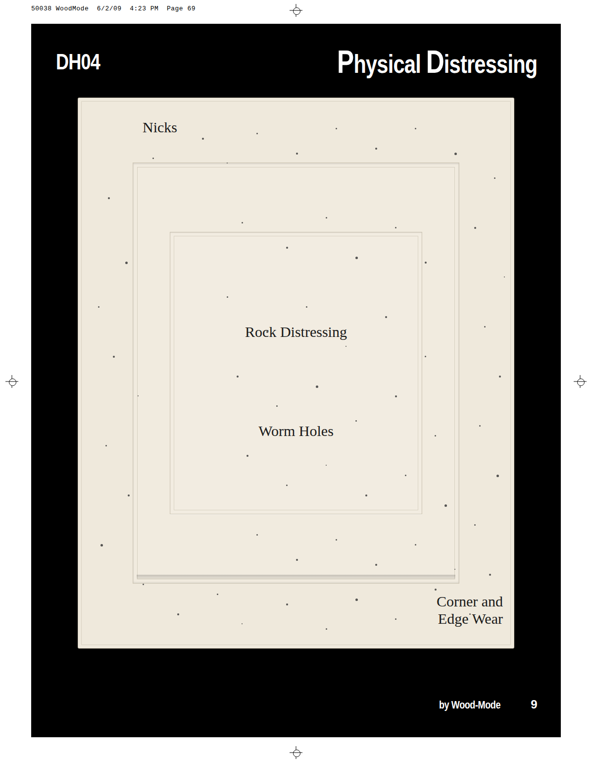50038 WoodMode 6/2/09 4:23 PM Page 69
DH04
Physical Distressing
Nicks
Rock Distressing
Worm Holes
Corner and
Edge Wear
by Wood-Mode 9